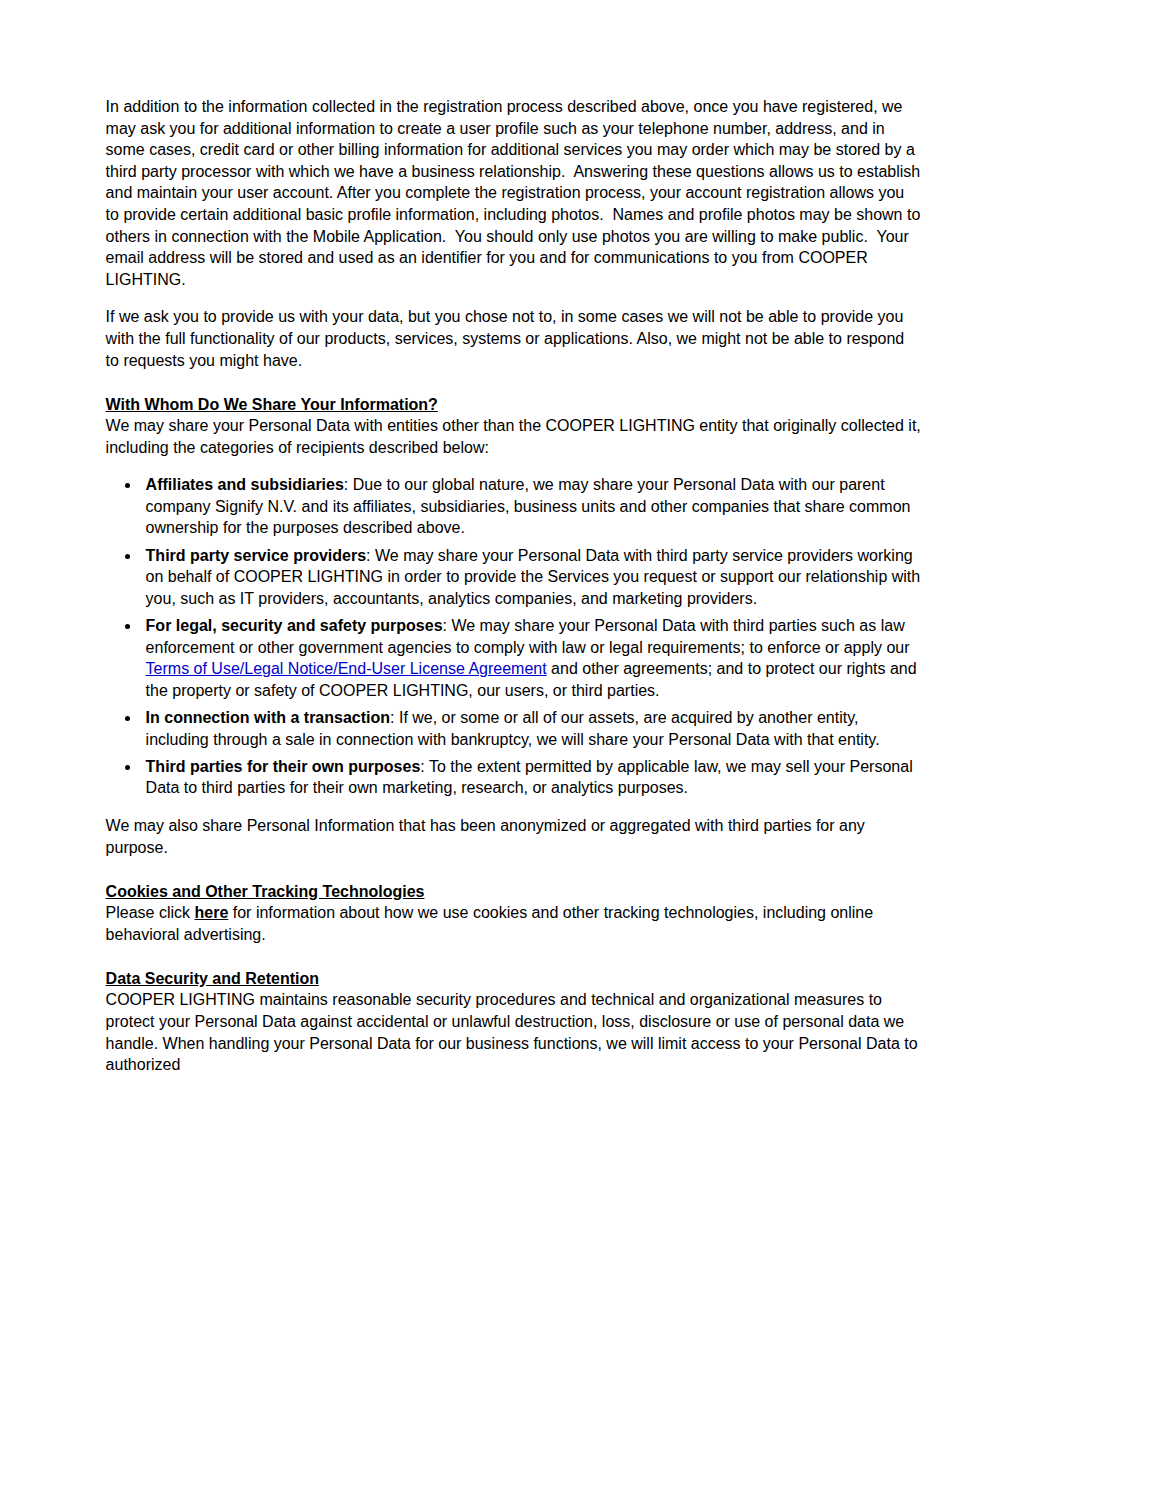In addition to the information collected in the registration process described above, once you have registered, we may ask you for additional information to create a user profile such as your telephone number, address, and in some cases, credit card or other billing information for additional services you may order which may be stored by a third party processor with which we have a business relationship. Answering these questions allows us to establish and maintain your user account. After you complete the registration process, your account registration allows you to provide certain additional basic profile information, including photos. Names and profile photos may be shown to others in connection with the Mobile Application. You should only use photos you are willing to make public. Your email address will be stored and used as an identifier for you and for communications to you from COOPER LIGHTING.
If we ask you to provide us with your data, but you chose not to, in some cases we will not be able to provide you with the full functionality of our products, services, systems or applications. Also, we might not be able to respond to requests you might have.
With Whom Do We Share Your Information?
We may share your Personal Data with entities other than the COOPER LIGHTING entity that originally collected it, including the categories of recipients described below:
Affiliates and subsidiaries: Due to our global nature, we may share your Personal Data with our parent company Signify N.V. and its affiliates, subsidiaries, business units and other companies that share common ownership for the purposes described above.
Third party service providers: We may share your Personal Data with third party service providers working on behalf of COOPER LIGHTING in order to provide the Services you request or support our relationship with you, such as IT providers, accountants, analytics companies, and marketing providers.
For legal, security and safety purposes: We may share your Personal Data with third parties such as law enforcement or other government agencies to comply with law or legal requirements; to enforce or apply our Terms of Use/Legal Notice/End-User License Agreement and other agreements; and to protect our rights and the property or safety of COOPER LIGHTING, our users, or third parties.
In connection with a transaction: If we, or some or all of our assets, are acquired by another entity, including through a sale in connection with bankruptcy, we will share your Personal Data with that entity.
Third parties for their own purposes: To the extent permitted by applicable law, we may sell your Personal Data to third parties for their own marketing, research, or analytics purposes.
We may also share Personal Information that has been anonymized or aggregated with third parties for any purpose.
Cookies and Other Tracking Technologies
Please click here for information about how we use cookies and other tracking technologies, including online behavioral advertising.
Data Security and Retention
COOPER LIGHTING maintains reasonable security procedures and technical and organizational measures to protect your Personal Data against accidental or unlawful destruction, loss, disclosure or use of personal data we handle. When handling your Personal Data for our business functions, we will limit access to your Personal Data to authorized